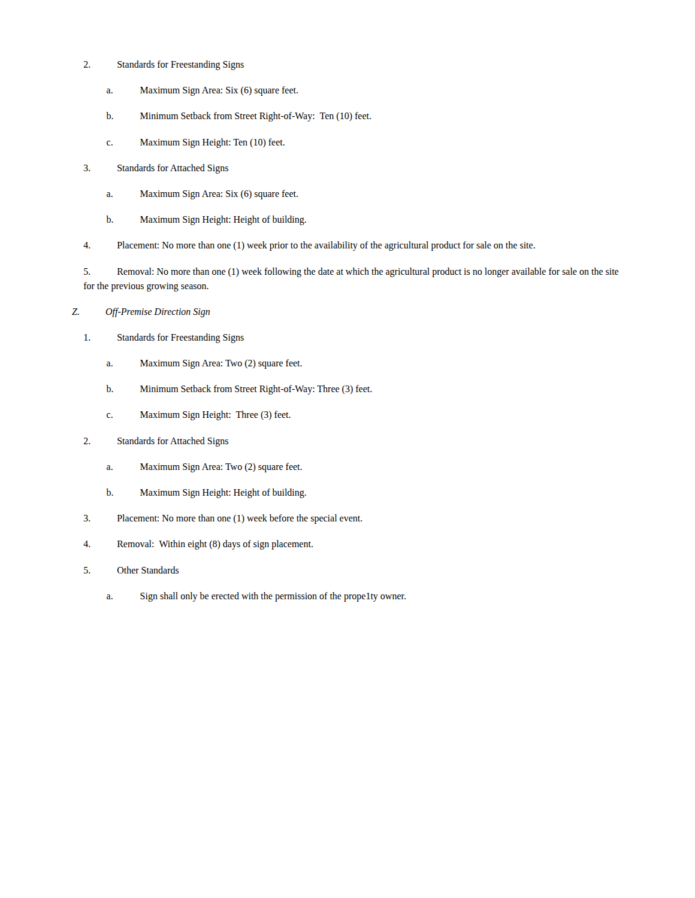2. Standards for Freestanding Signs
a. Maximum Sign Area: Six (6) square feet.
b. Minimum Setback from Street Right-of-Way: Ten (10) feet.
c. Maximum Sign Height: Ten (10) feet.
3. Standards for Attached Signs
a. Maximum Sign Area: Six (6) square feet.
b. Maximum Sign Height: Height of building.
4. Placement: No more than one (1) week prior to the availability of the agricultural product for sale on the site.
5. Removal: No more than one (1) week following the date at which the agricultural product is no longer available for sale on the site for the previous growing season.
Z. Off-Premise Direction Sign
1. Standards for Freestanding Signs
a. Maximum Sign Area: Two (2) square feet.
b. Minimum Setback from Street Right-of-Way: Three (3) feet.
c. Maximum Sign Height: Three (3) feet.
2. Standards for Attached Signs
a. Maximum Sign Area: Two (2) square feet.
b. Maximum Sign Height: Height of building.
3. Placement: No more than one (1) week before the special event.
4. Removal: Within eight (8) days of sign placement.
5. Other Standards
a. Sign shall only be erected with the permission of the prope1ty owner.